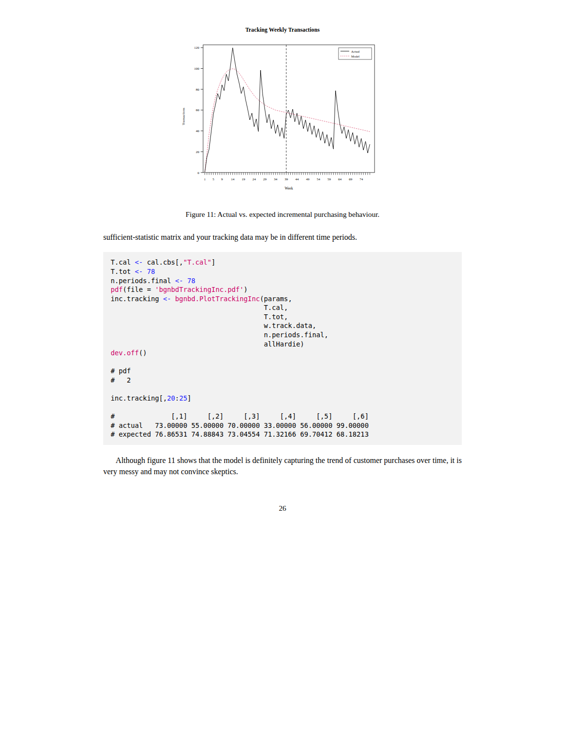Tracking Weekly Transactions
Transactions 0 20 40 60 80 100 120 1 5 9 14 19 24 29 34 39 44 49 54 59 64 69 74 Week Actual Model
Figure 11: Actual vs. expected incremental purchasing behaviour.
sufficient-statistic matrix and your tracking data may be in different time periods.
T.cal <- cal.cbs[,"T.cal"]
T.tot <- 78
n.periods.final <- 78
pdf(file = 'bgnbdTrackingInc.pdf')
inc.tracking <- bgnbd.PlotTrackingInc(params,
                                      T.cal,
                                      T.tot,
                                      w.track.data,
                                      n.periods.final,
                                      allHardie)
dev.off()

# pdf
#   2

inc.tracking[,20:25]

#              [,1]     [,2]     [,3]     [,4]     [,5]     [,6]
# actual   73.00000 55.00000 70.00000 33.00000 56.00000 99.00000
# expected 76.86531 74.88843 73.04554 71.32166 69.70412 68.18213
Although figure 11 shows that the model is definitely capturing the trend of customer purchases over time, it is very messy and may not convince skeptics.
26